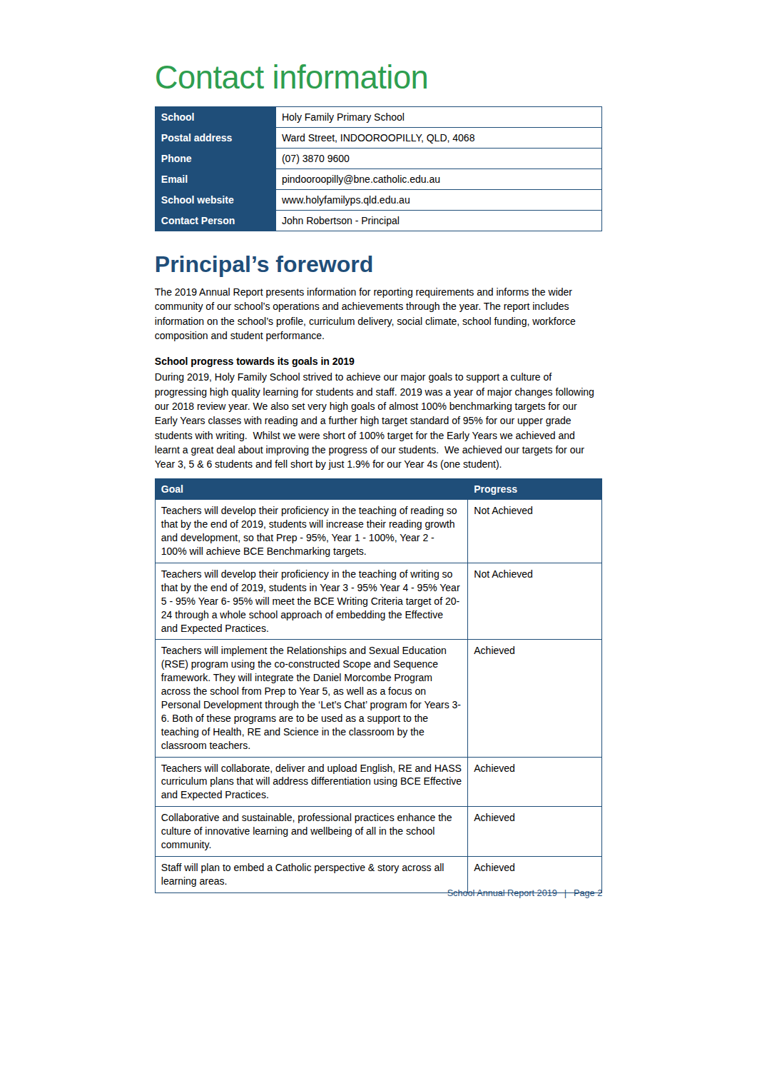Contact information
| School | Holy Family Primary School |
| Postal address | Ward Street, INDOOROOPILLY, QLD, 4068 |
| Phone | (07) 3870 9600 |
| Email | pindooroopilly@bne.catholic.edu.au |
| School website | www.holyfamilyps.qld.edu.au |
| Contact Person | John Robertson - Principal |
Principal’s foreword
The 2019 Annual Report presents information for reporting requirements and informs the wider community of our school’s operations and achievements through the year. The report includes information on the school’s profile, curriculum delivery, social climate, school funding, workforce composition and student performance.
School progress towards its goals in 2019
During 2019, Holy Family School strived to achieve our major goals to support a culture of progressing high quality learning for students and staff. 2019 was a year of major changes following our 2018 review year. We also set very high goals of almost 100% benchmarking targets for our Early Years classes with reading and a further high target standard of 95% for our upper grade students with writing. Whilst we were short of 100% target for the Early Years we achieved and learnt a great deal about improving the progress of our students. We achieved our targets for our Year 3, 5 & 6 students and fell short by just 1.9% for our Year 4s (one student).
| Goal | Progress |
| --- | --- |
| Teachers will develop their proficiency in the teaching of reading so that by the end of 2019, students will increase their reading growth and development, so that Prep - 95%, Year 1 - 100%, Year 2 - 100% will achieve BCE Benchmarking targets. | Not Achieved |
| Teachers will develop their proficiency in the teaching of writing so that by the end of 2019, students in Year 3 - 95% Year 4 - 95% Year 5 - 95% Year 6- 95% will meet the BCE Writing Criteria target of 20-24 through a whole school approach of embedding the Effective and Expected Practices. | Not Achieved |
| Teachers will implement the Relationships and Sexual Education (RSE) program using the co-constructed Scope and Sequence framework. They will integrate the Daniel Morcombe Program across the school from Prep to Year 5, as well as a focus on Personal Development through the ‘Let’s Chat’ program for Years 3-6. Both of these programs are to be used as a support to the teaching of Health, RE and Science in the classroom by the classroom teachers. | Achieved |
| Teachers will collaborate, deliver and upload English, RE and HASS curriculum plans that will address differentiation using BCE Effective and Expected Practices. | Achieved |
| Collaborative and sustainable, professional practices enhance the culture of innovative learning and wellbeing of all in the school community. | Achieved |
| Staff will plan to embed a Catholic perspective & story across all learning areas. | Achieved |
School Annual Report 2019|Page 2